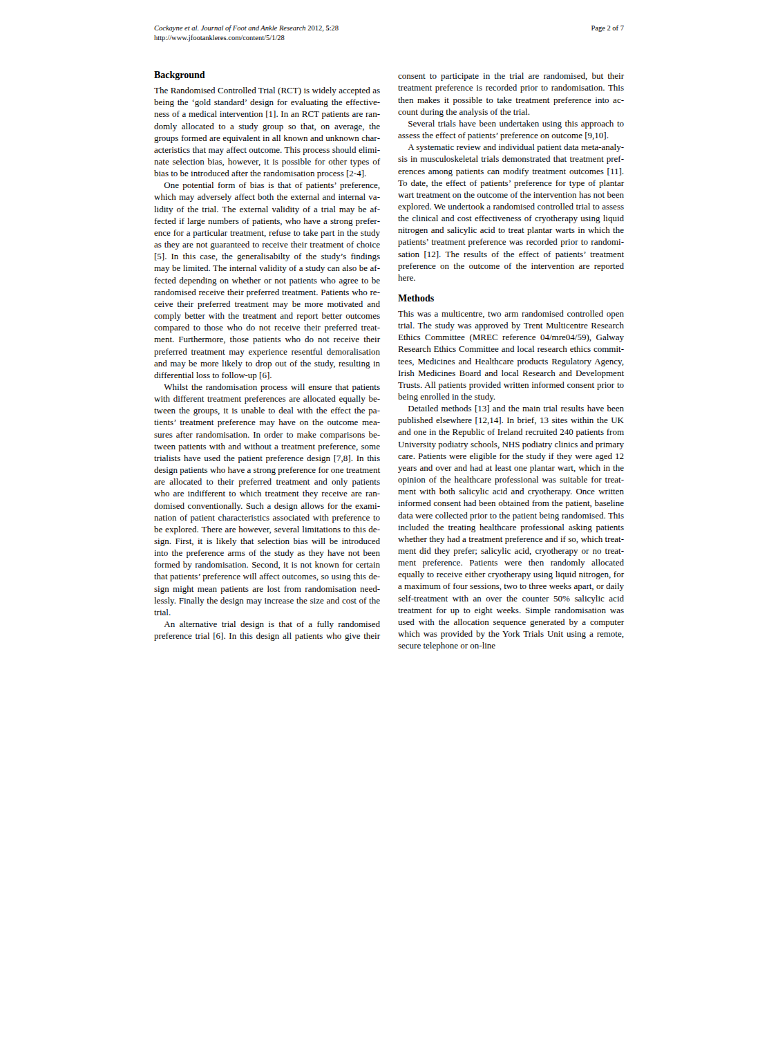Cockayne et al. Journal of Foot and Ankle Research 2012, 5:28
http://www.jfootankleres.com/content/5/1/28
Page 2 of 7
Background
The Randomised Controlled Trial (RCT) is widely accepted as being the ‘gold standard’ design for evaluating the effectiveness of a medical intervention [1]. In an RCT patients are randomly allocated to a study group so that, on average, the groups formed are equivalent in all known and unknown characteristics that may affect outcome. This process should eliminate selection bias, however, it is possible for other types of bias to be introduced after the randomisation process [2-4].
One potential form of bias is that of patients’ preference, which may adversely affect both the external and internal validity of the trial. The external validity of a trial may be affected if large numbers of patients, who have a strong preference for a particular treatment, refuse to take part in the study as they are not guaranteed to receive their treatment of choice [5]. In this case, the generalisabilty of the study’s findings may be limited. The internal validity of a study can also be affected depending on whether or not patients who agree to be randomised receive their preferred treatment. Patients who receive their preferred treatment may be more motivated and comply better with the treatment and report better outcomes compared to those who do not receive their preferred treatment. Furthermore, those patients who do not receive their preferred treatment may experience resentful demoralisation and may be more likely to drop out of the study, resulting in differential loss to follow-up [6].
Whilst the randomisation process will ensure that patients with different treatment preferences are allocated equally between the groups, it is unable to deal with the effect the patients’ treatment preference may have on the outcome measures after randomisation. In order to make comparisons between patients with and without a treatment preference, some trialists have used the patient preference design [7,8]. In this design patients who have a strong preference for one treatment are allocated to their preferred treatment and only patients who are indifferent to which treatment they receive are randomised conventionally. Such a design allows for the examination of patient characteristics associated with preference to be explored. There are however, several limitations to this design. First, it is likely that selection bias will be introduced into the preference arms of the study as they have not been formed by randomisation. Second, it is not known for certain that patients’ preference will affect outcomes, so using this design might mean patients are lost from randomisation needlessly. Finally the design may increase the size and cost of the trial.
An alternative trial design is that of a fully randomised preference trial [6]. In this design all patients who give their consent to participate in the trial are randomised, but their treatment preference is recorded prior to randomisation. This then makes it possible to take treatment preference into account during the analysis of the trial.
Several trials have been undertaken using this approach to assess the effect of patients’ preference on outcome [9,10].
A systematic review and individual patient data meta-analysis in musculoskeletal trials demonstrated that treatment preferences among patients can modify treatment outcomes [11]. To date, the effect of patients’ preference for type of plantar wart treatment on the outcome of the intervention has not been explored. We undertook a randomised controlled trial to assess the clinical and cost effectiveness of cryotherapy using liquid nitrogen and salicylic acid to treat plantar warts in which the patients’ treatment preference was recorded prior to randomisation [12]. The results of the effect of patients’ treatment preference on the outcome of the intervention are reported here.
Methods
This was a multicentre, two arm randomised controlled open trial. The study was approved by Trent Multicentre Research Ethics Committee (MREC reference 04/mre04/59), Galway Research Ethics Committee and local research ethics committees, Medicines and Healthcare products Regulatory Agency, Irish Medicines Board and local Research and Development Trusts. All patients provided written informed consent prior to being enrolled in the study.
Detailed methods [13] and the main trial results have been published elsewhere [12,14]. In brief, 13 sites within the UK and one in the Republic of Ireland recruited 240 patients from University podiatry schools, NHS podiatry clinics and primary care. Patients were eligible for the study if they were aged 12 years and over and had at least one plantar wart, which in the opinion of the healthcare professional was suitable for treatment with both salicylic acid and cryotherapy. Once written informed consent had been obtained from the patient, baseline data were collected prior to the patient being randomised. This included the treating healthcare professional asking patients whether they had a treatment preference and if so, which treatment did they prefer; salicylic acid, cryotherapy or no treatment preference. Patients were then randomly allocated equally to receive either cryotherapy using liquid nitrogen, for a maximum of four sessions, two to three weeks apart, or daily self-treatment with an over the counter 50% salicylic acid treatment for up to eight weeks. Simple randomisation was used with the allocation sequence generated by a computer which was provided by the York Trials Unit using a remote, secure telephone or on-line